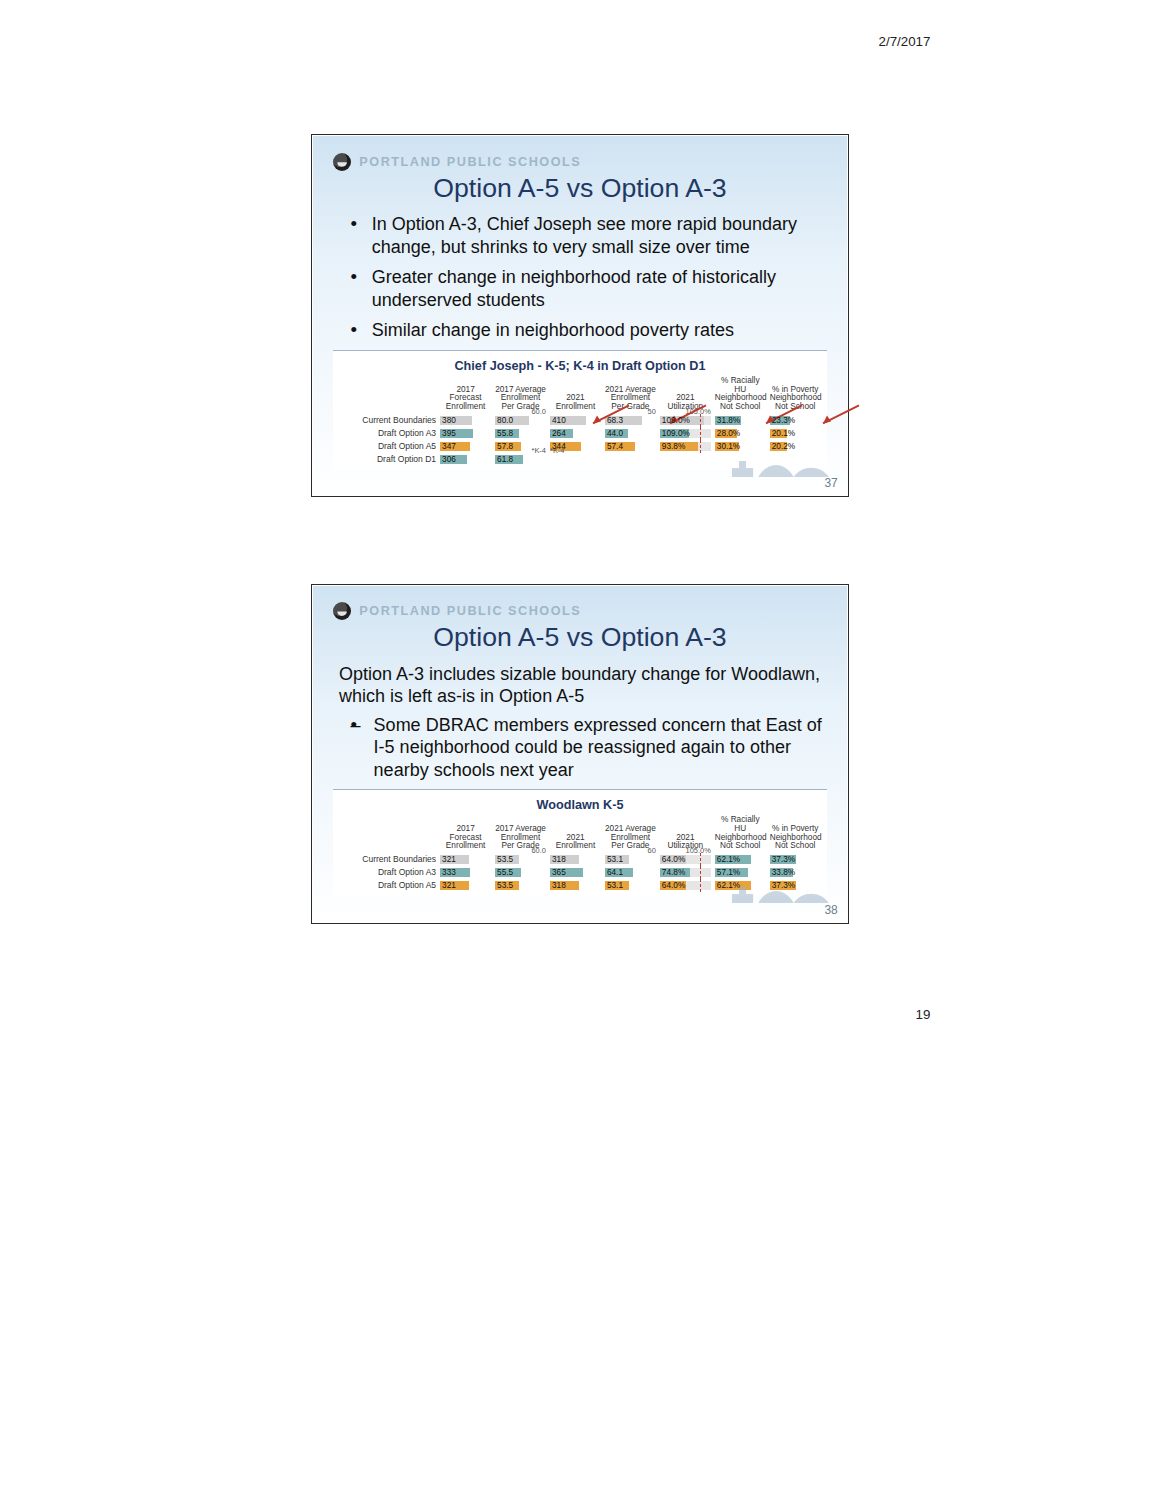2/7/2017
Portland Public Schools
Option A-5 vs Option A-3
In Option A-3, Chief Joseph see more rapid boundary change, but shrinks to very small size over time
Greater change in neighborhood rate of historically underserved students
Similar change in neighborhood poverty rates
Chief Joseph - K-5; K-4 in Draft Option D1
| | 2017 Forecast Enrollment | 2017 Average Enrollment Per Grade | 2021 Enrollment | 2021 Average Enrollment Per Grade | 2021 Utilization | % Racially HU Neighborhood Not School | % in Poverty Neighborhood Not School |
| --- | --- | --- | --- | --- | --- | --- | --- |
| Current Boundaries | 380 | 60.0 80.0 | 410 | 50 68.3 | 105.0% 109.0% | 31.8% | 23.3% |
| Draft Option A3 | 395 | 55.8 | 264 | 44.0 | 109.0% | 28.0% | 20.1% |
| Draft Option A5 | 347 | 57.8 | 344 | 57.4 | 93.8% | 30.1% | 20.2% |
| Draft Option D1 | 306 | 61.8 *K-4 | *K-4 | | | | |
37
Portland Public Schools
Option A-5 vs Option A-3
Option A-3 includes sizable boundary change for Woodlawn, which is left as-is in Option A-5
– Some DBRAC members expressed concern that East of I-5 neighborhood could be reassigned again to other nearby schools next year
Woodlawn K-5
| | 2017 Forecast Enrollment | 2017 Average Enrollment Per Grade | 2021 Enrollment | 2021 Average Enrollment Per Grade | 2021 Utilization | % Racially HU Neighborhood Not School | % in Poverty Neighborhood Not School |
| --- | --- | --- | --- | --- | --- | --- | --- |
| Current Boundaries | 321 | 60.0 53.5 | 318 | 60 53.1 | 105.0% 64.0% | 62.1% | 37.3% |
| Draft Option A3 | 333 | 55.5 | 365 | 64.1 | 74.8% | 57.1% | 33.8% |
| Draft Option A5 | 321 | 53.5 | 318 | 53.1 | 64.0% | 62.1% | 37.3% |
38
19